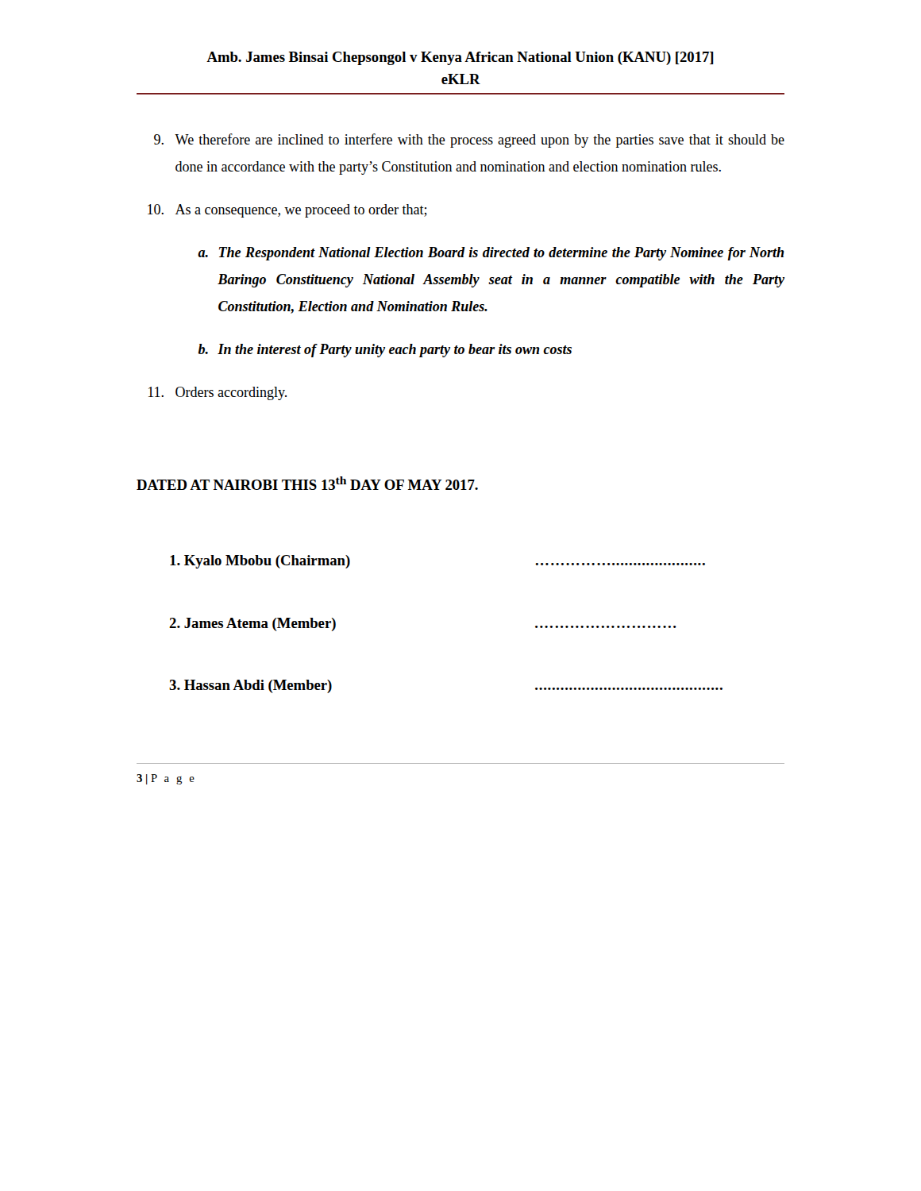Amb. James Binsai Chepsongol v Kenya African National Union (KANU) [2017]
eKLR
We therefore are inclined to interfere with the process agreed upon by the parties save that it should be done in accordance with the party’s Constitution and nomination and election nomination rules.
As a consequence, we proceed to order that;
The Respondent National Election Board is directed to determine the Party Nominee for North Baringo Constituency National Assembly seat in a manner compatible with the Party Constitution, Election and Nomination Rules.
In the interest of Party unity each party to bear its own costs
Orders accordingly.
DATED AT NAIROBI THIS 13th DAY OF MAY 2017.
Kyalo Mbobu (Chairman)……………......................
James Atema (Member).………………………
Hassan Abdi (Member)............................................
3 | P a g e